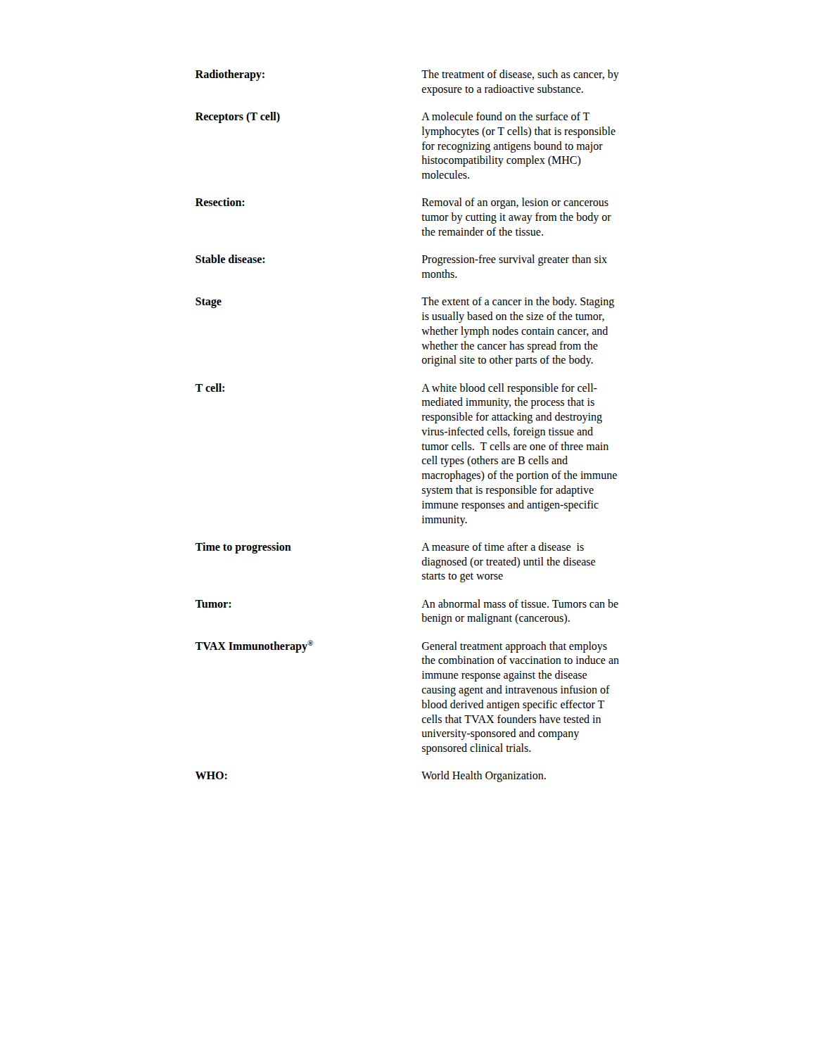Radiotherapy:
The treatment of disease, such as cancer, by exposure to a radioactive substance.
Receptors (T cell)
A molecule found on the surface of T lymphocytes (or T cells) that is responsible for recognizing antigens bound to major histocompatibility complex (MHC) molecules.
Resection:
Removal of an organ, lesion or cancerous tumor by cutting it away from the body or the remainder of the tissue.
Stable disease:
Progression-free survival greater than six months.
Stage
The extent of a cancer in the body. Staging is usually based on the size of the tumor, whether lymph nodes contain cancer, and whether the cancer has spread from the original site to other parts of the body.
T cell:
A white blood cell responsible for cell-mediated immunity, the process that is responsible for attacking and destroying virus-infected cells, foreign tissue and tumor cells. T cells are one of three main cell types (others are B cells and macrophages) of the portion of the immune system that is responsible for adaptive immune responses and antigen-specific immunity.
Time to progression
A measure of time after a disease is diagnosed (or treated) until the disease starts to get worse
Tumor:
An abnormal mass of tissue. Tumors can be benign or malignant (cancerous).
TVAX Immunotherapy®
General treatment approach that employs the combination of vaccination to induce an immune response against the disease causing agent and intravenous infusion of blood derived antigen specific effector T cells that TVAX founders have tested in university-sponsored and company sponsored clinical trials.
WHO:
World Health Organization.